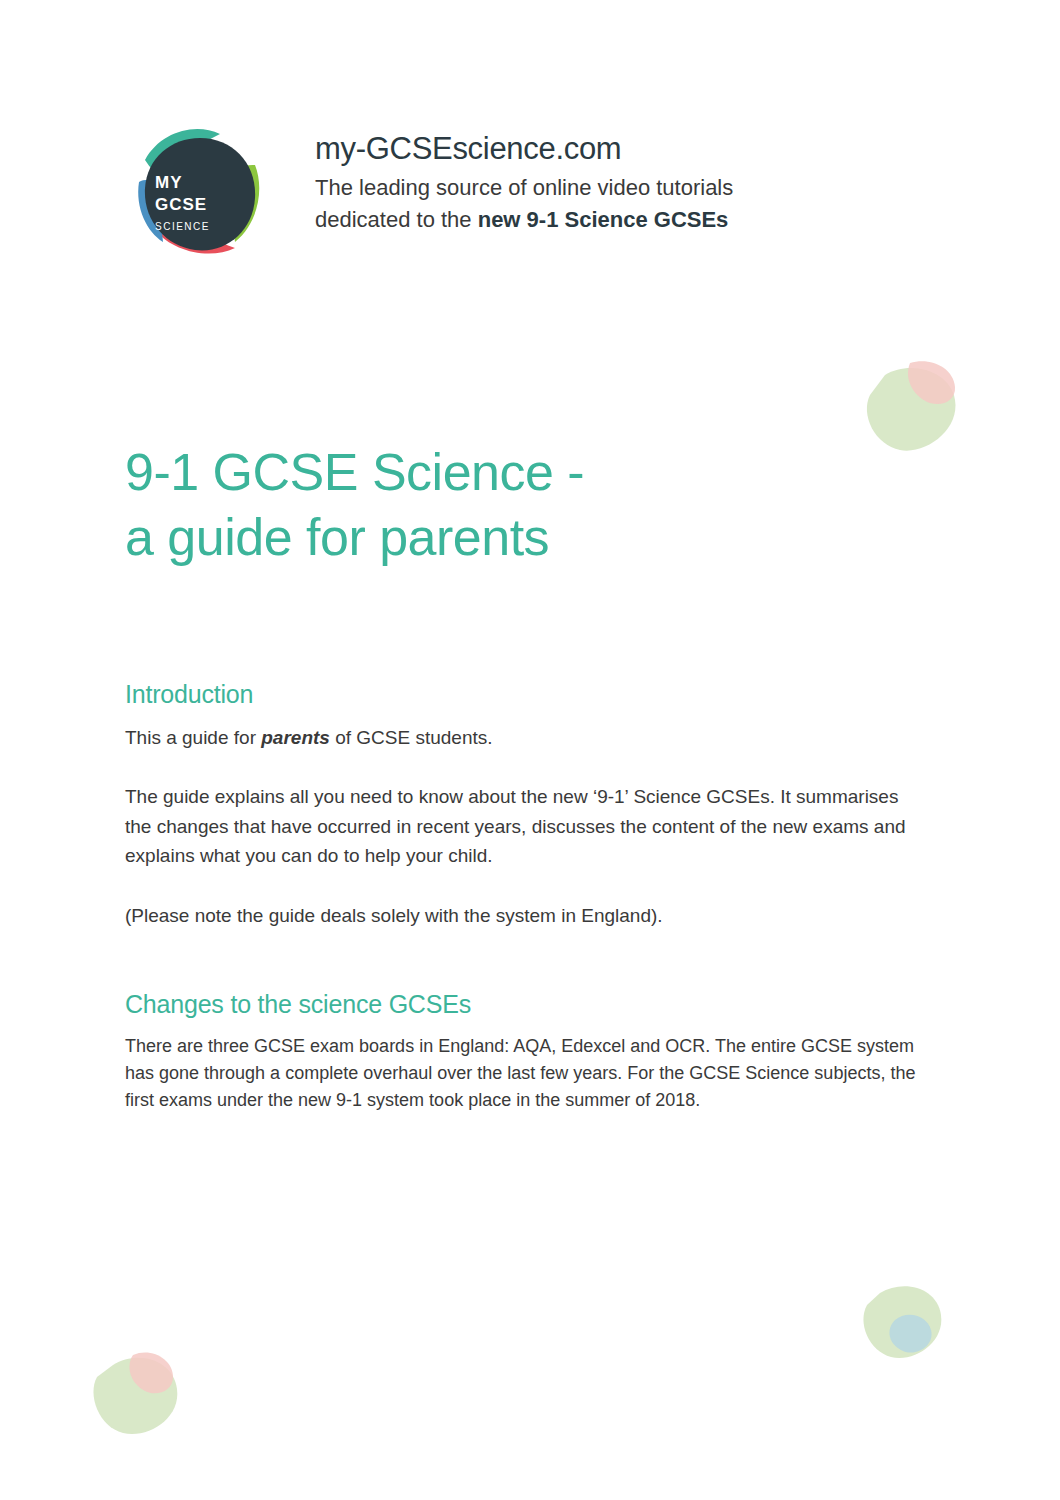MY GCSE SCIENCE
my-GCSEscience.com
The leading source of online video tutorials dedicated to the new 9-1 Science GCSEs
9-1 GCSE Science -
a guide for parents
Introduction
This a guide for parents of GCSE students.
The guide explains all you need to know about the new ‘9-1’ Science GCSEs. It summarises the changes that have occurred in recent years, discusses the content of the new exams and explains what you can do to help your child.
(Please note the guide deals solely with the system in England).
Changes to the science GCSEs
There are three GCSE exam boards in England: AQA, Edexcel and OCR. The entire GCSE system has gone through a complete overhaul over the last few years. For the GCSE Science subjects, the first exams under the new 9-1 system took place in the summer of 2018.